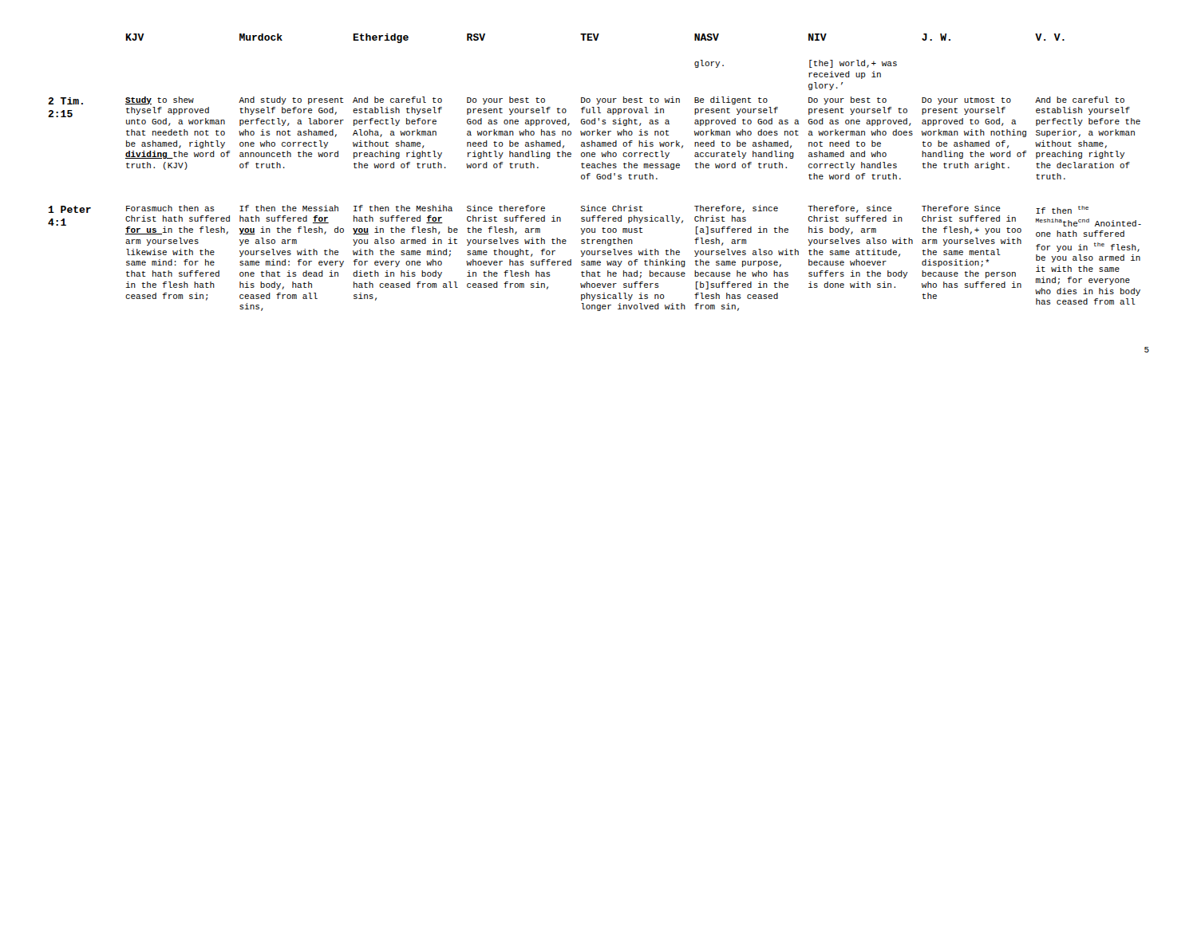| | | | | | | glory. | [the] world,+ was received up in glory.’ | | |
| | KJV | Murdock | Etheridge | RSV | TEV | NASV | NIV | J. W. | V. V. |
| 2 Tim. 2:15 | Study to shew thyself approved unto God, a workman that needeth not to be ashamed, rightly dividing the word of truth. (KJV) | And study to present thyself before God, perfectly, a laborer who is not ashamed, one who correctly announceth the word of truth. | And be careful to establish thyself perfectly before Aloha, a workman without shame, preaching rightly the word of truth. | Do your best to present yourself to God as one approved, a workman who has no need to be ashamed, rightly handling the word of truth. | Do your best to win full approval in God's sight, as a worker who is not ashamed of his work, one who correctly teaches the message of God's truth. | Be diligent to present yourself approved to God as a workman who does not need to be ashamed, accurately handling the word of truth. | Do your best to present yourself to God as one approved, a workerman who does not need to be ashamed and who correctly handles the word of truth. | Do your utmost to present yourself approved to God, a workman with nothing to be ashamed of, handling the word of the truth aright. | And be careful to establish yourself perfectly before the Superior, a workman without shame, preaching rightly the declaration of truth. |
| 1 Peter 4:1 | Forasmuch then as Christ hath suffered for us in the flesh, arm yourselves likewise with the same mind: for he that hath suffered in the flesh hath ceased from sin; | If then the Messiah hath suffered for you in the flesh, do ye also arm yourselves with the same mind: for every one that is dead in his body, hath ceased from all sins, | If then the Meshiha hath suffered for you in the flesh, be you also armed in it with the same mind; for every one who dieth in his body hath ceased from all sins, | Since therefore Christ suffered in the flesh, arm yourselves with the same thought, for whoever has suffered in the flesh has ceased from sin, | Since Christ suffered physically, you too must strengthen yourselves with the same way of thinking that he had; because whoever suffers physically is no longer involved with | Therefore, since Christ has [a]suffered in the flesh, arm yourselves also with the same purpose, because he who has [b]suffered in the flesh has ceased from sin, | Therefore, since Christ suffered in his body, arm yourselves also with the same attitude, because whoever suffers in the body is done with sin. | Therefore Since Christ suffered in the flesh,+ you too arm yourselves with the same mental disposition;* because the person who has suffered in the | If then the Meshiha the cnd Anointed-one hath suffered for you in the flesh, be you also armed in it with the same mind; for everyone who dies in his body has ceased from all |
5